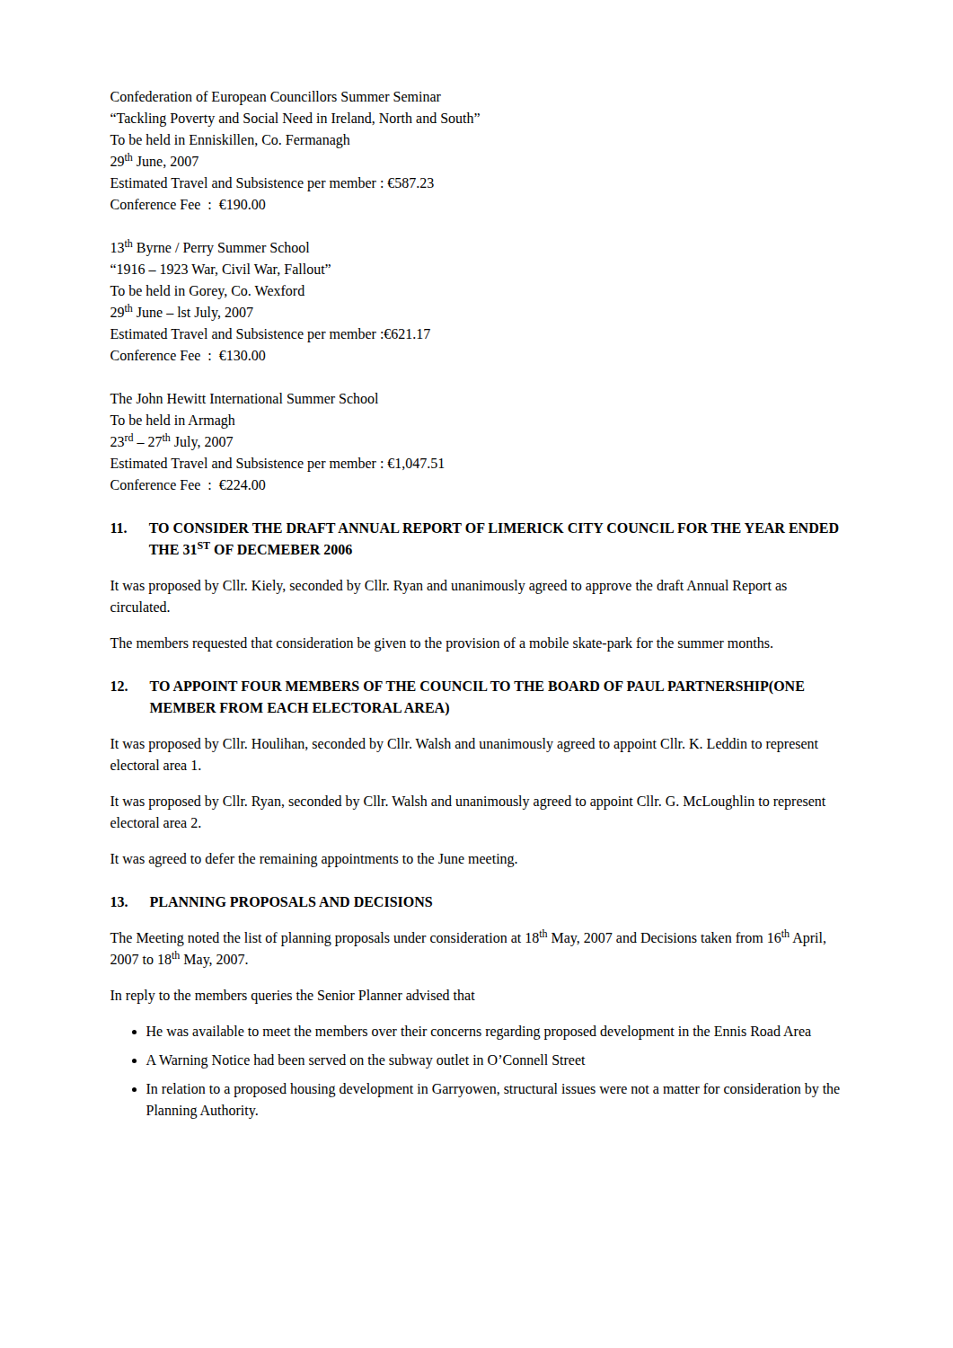Confederation of European Councillors Summer Seminar
“Tackling Poverty and Social Need in Ireland, North and South”
To be held in Enniskillen, Co. Fermanagh
29th June, 2007
Estimated Travel and Subsistence per member : €587.23
Conference Fee : €190.00
13th Byrne / Perry Summer School
“1916 – 1923 War, Civil War, Fallout”
To be held in Gorey, Co. Wexford
29th June – lst July, 2007
Estimated Travel and Subsistence per member :€621.17
Conference Fee : €130.00
The John Hewitt International Summer School
To be held in Armagh
23rd – 27th July, 2007
Estimated Travel and Subsistence per member : €1,047.51
Conference Fee : €224.00
11. TO CONSIDER THE DRAFT ANNUAL REPORT OF LIMERICK CITY COUNCIL FOR THE YEAR ENDED THE 31ST OF DECMEBER 2006
It was proposed by Cllr. Kiely, seconded by Cllr. Ryan and unanimously agreed to approve the draft Annual Report as circulated.
The members requested that consideration be given to the provision of a mobile skate-park for the summer months.
12. TO APPOINT FOUR MEMBERS OF THE COUNCIL TO THE BOARD OF PAUL PARTNERSHIP(ONE MEMBER FROM EACH ELECTORAL AREA)
It was proposed by Cllr. Houlihan, seconded by Cllr. Walsh and unanimously agreed to appoint Cllr. K. Leddin to represent electoral area 1.
It was proposed by Cllr. Ryan, seconded by Cllr. Walsh and unanimously agreed to appoint Cllr. G. McLoughlin to represent electoral area 2.
It was agreed to defer the remaining appointments to the June meeting.
13. PLANNING PROPOSALS AND DECISIONS
The Meeting noted the list of planning proposals under consideration at 18th May, 2007 and Decisions taken from 16th April, 2007 to 18th May, 2007.
In reply to the members queries the Senior Planner advised that
He was available to meet the members over their concerns regarding proposed development in the Ennis Road Area
A Warning Notice had been served on the subway outlet in O’Connell Street
In relation to a proposed housing development in Garryowen, structural issues were not a matter for consideration by the Planning Authority.